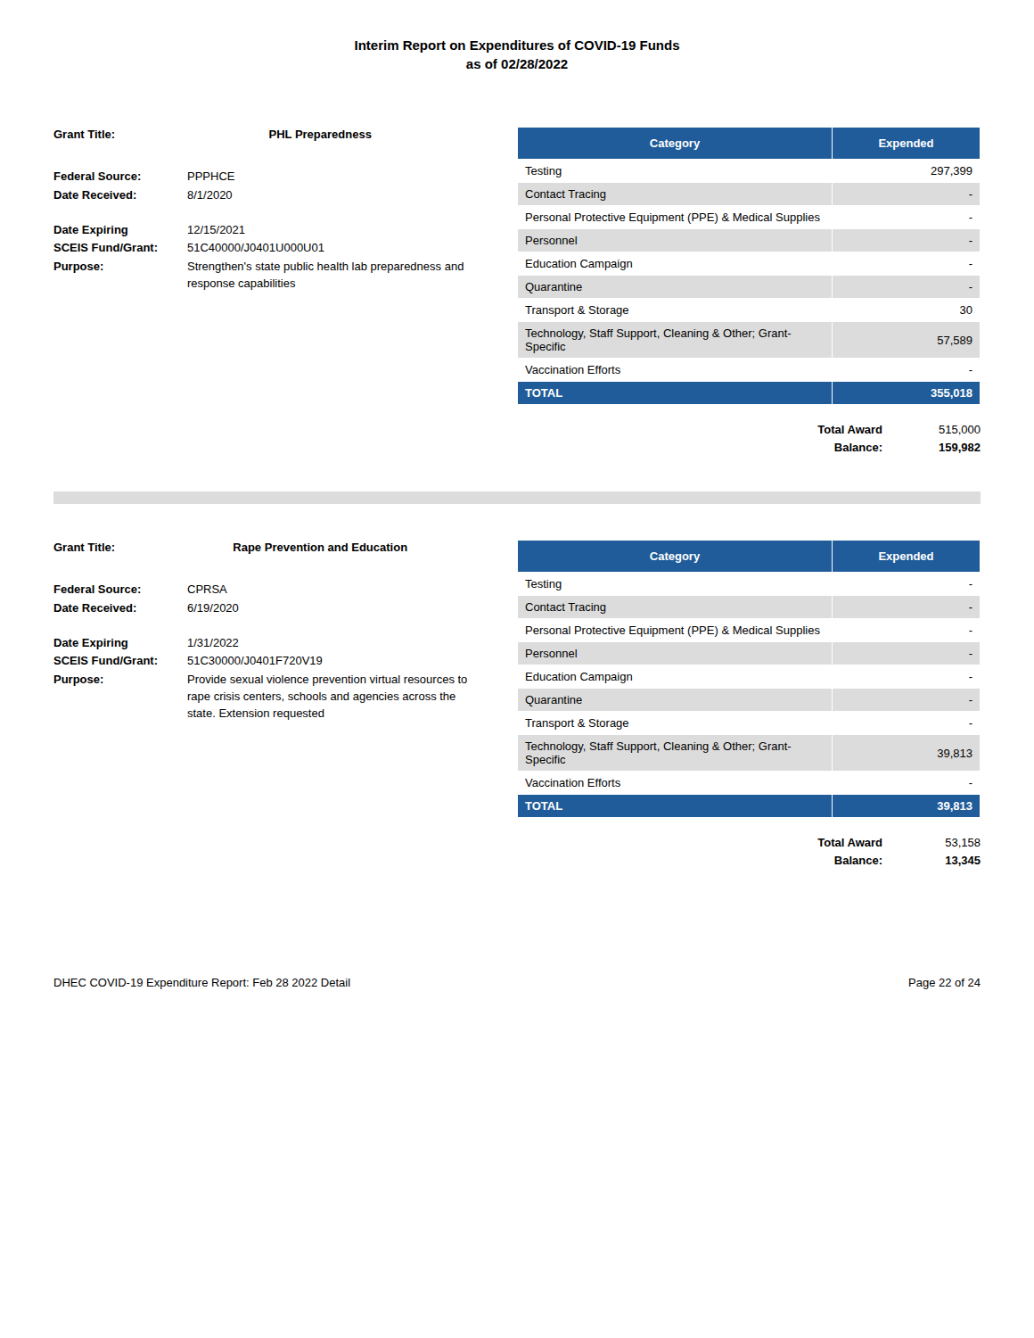Interim Report on Expenditures of COVID-19 Funds
as of 02/28/2022
Grant Title:
PHL Preparedness
Federal Source:
PPPHCE
Date Received:
8/1/2020
Date Expiring
12/15/2021
SCEIS Fund/Grant:
51C40000/J0401U000U01
Purpose:
Strengthen's state public health lab preparedness and response capabilities
| Category | Expended |
| --- | --- |
| Testing | 297,399 |
| Contact Tracing | - |
| Personal Protective Equipment (PPE) & Medical Supplies | - |
| Personnel | - |
| Education Campaign | - |
| Quarantine | - |
| Transport & Storage | 30 |
| Technology, Staff Support, Cleaning & Other; Grant-Specific | 57,589 |
| Vaccination Efforts | - |
| TOTAL | 355,018 |
Total Award
515,000
Balance:
159,982
Grant Title:
Rape Prevention and Education
Federal Source:
CPRSA
Date Received:
6/19/2020
Date Expiring
1/31/2022
SCEIS Fund/Grant:
51C30000/J0401F720V19
Purpose:
Provide sexual violence prevention virtual resources to rape crisis centers, schools and agencies across the state. Extension requested
| Category | Expended |
| --- | --- |
| Testing | - |
| Contact Tracing | - |
| Personal Protective Equipment (PPE) & Medical Supplies | - |
| Personnel | - |
| Education Campaign | - |
| Quarantine | - |
| Transport & Storage | - |
| Technology, Staff Support, Cleaning & Other; Grant-Specific | 39,813 |
| Vaccination Efforts | - |
| TOTAL | 39,813 |
Total Award
53,158
Balance:
13,345
DHEC COVID-19 Expenditure Report: Feb 28 2022 Detail
Page 22 of 24